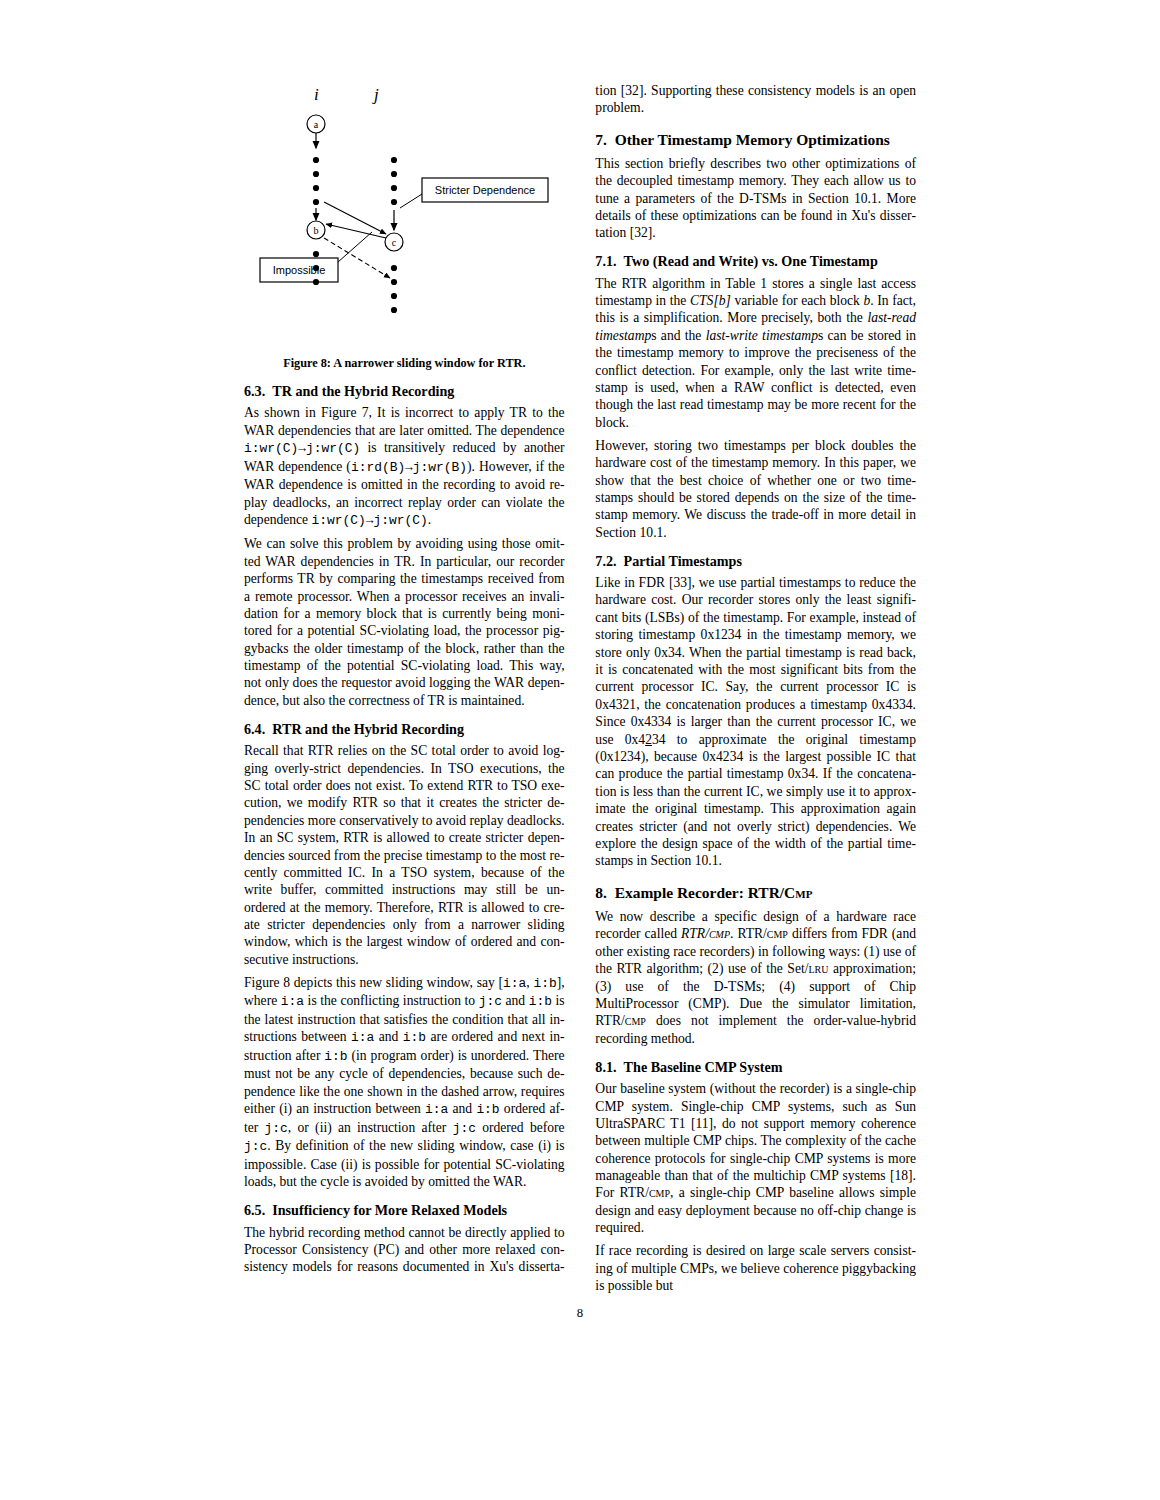i j a b c Stricter Dependence Impossible
Figure 8: A narrower sliding window for RTR.
6.3. TR and the Hybrid Recording
As shown in Figure 7, It is incorrect to apply TR to the WAR dependencies that are later omitted. The dependence i:wr(C)→j:wr(C) is transitively reduced by another WAR dependence (i:rd(B)→j:wr(B)). However, if the WAR dependence is omitted in the recording to avoid replay deadlocks, an incorrect replay order can violate the dependence i:wr(C)→j:wr(C).
We can solve this problem by avoiding using those omitted WAR dependencies in TR. In particular, our recorder performs TR by comparing the timestamps received from a remote processor. When a processor receives an invalidation for a memory block that is currently being monitored for a potential SC-violating load, the processor piggybacks the older timestamp of the block, rather than the timestamp of the potential SC-violating load. This way, not only does the requestor avoid logging the WAR dependence, but also the correctness of TR is maintained.
6.4. RTR and the Hybrid Recording
Recall that RTR relies on the SC total order to avoid logging overly-strict dependencies. In TSO executions, the SC total order does not exist. To extend RTR to TSO execution, we modify RTR so that it creates the stricter dependencies more conservatively to avoid replay deadlocks. In an SC system, RTR is allowed to create stricter dependencies sourced from the precise timestamp to the most recently committed IC. In a TSO system, because of the write buffer, committed instructions may still be unordered at the memory. Therefore, RTR is allowed to create stricter dependencies only from a narrower sliding window, which is the largest window of ordered and consecutive instructions.
Figure 8 depicts this new sliding window, say [i:a, i:b], where i:a is the conflicting instruction to j:c and i:b is the latest instruction that satisfies the condition that all instructions between i:a and i:b are ordered and next instruction after i:b (in program order) is unordered. There must not be any cycle of dependencies, because such dependence like the one shown in the dashed arrow, requires either (i) an instruction between i:a and i:b ordered after j:c, or (ii) an instruction after j:c ordered before j:c. By definition of the new sliding window, case (i) is impossible. Case (ii) is possible for potential SC-violating loads, but the cycle is avoided by omitted the WAR.
6.5. Insufficiency for More Relaxed Models
The hybrid recording method cannot be directly applied to Processor Consistency (PC) and other more relaxed consistency models for reasons documented in Xu's dissertation [32]. Supporting these consistency models is an open problem.
7. Other Timestamp Memory Optimizations
This section briefly describes two other optimizations of the decoupled timestamp memory. They each allow us to tune a parameters of the D-TSMs in Section 10.1. More details of these optimizations can be found in Xu's dissertation [32].
7.1. Two (Read and Write) vs. One Timestamp
The RTR algorithm in Table 1 stores a single last access timestamp in the CTS[b] variable for each block b. In fact, this is a simplification. More precisely, both the last-read timestamps and the last-write timestamps can be stored in the timestamp memory to improve the preciseness of the conflict detection. For example, only the last write timestamp is used, when a RAW conflict is detected, even though the last read timestamp may be more recent for the block.
However, storing two timestamps per block doubles the hardware cost of the timestamp memory. In this paper, we show that the best choice of whether one or two timestamps should be stored depends on the size of the timestamp memory. We discuss the trade-off in more detail in Section 10.1.
7.2. Partial Timestamps
Like in FDR [33], we use partial timestamps to reduce the hardware cost. Our recorder stores only the least significant bits (LSBs) of the timestamp. For example, instead of storing timestamp 0x1234 in the timestamp memory, we store only 0x34. When the partial timestamp is read back, it is concatenated with the most significant bits from the current processor IC. Say, the current processor IC is 0x4321, the concatenation produces a timestamp 0x4334. Since 0x4334 is larger than the current processor IC, we use 0x4234 to approximate the original timestamp (0x1234), because 0x4234 is the largest possible IC that can produce the partial timestamp 0x34. If the concatenation is less than the current IC, we simply use it to approximate the original timestamp. This approximation again creates stricter (and not overly strict) dependencies. We explore the design space of the width of the partial timestamps in Section 10.1.
8. Example Recorder: RTR/Cmp
We now describe a specific design of a hardware race recorder called RTR/cmp. RTR/cmp differs from FDR (and other existing race recorders) in following ways: (1) use of the RTR algorithm; (2) use of the Set/lru approximation; (3) use of the D-TSMs; (4) support of Chip MultiProcessor (CMP). Due the simulator limitation, RTR/cmp does not implement the order-value-hybrid recording method.
8.1. The Baseline CMP System
Our baseline system (without the recorder) is a single-chip CMP system. Single-chip CMP systems, such as Sun UltraSPARC T1 [11], do not support memory coherence between multiple CMP chips. The complexity of the cache coherence protocols for single-chip CMP systems is more manageable than that of the multichip CMP systems [18]. For RTR/cmp, a single-chip CMP baseline allows simple design and easy deployment because no off-chip change is required.
If race recording is desired on large scale servers consisting of multiple CMPs, we believe coherence piggybacking is possible but
8